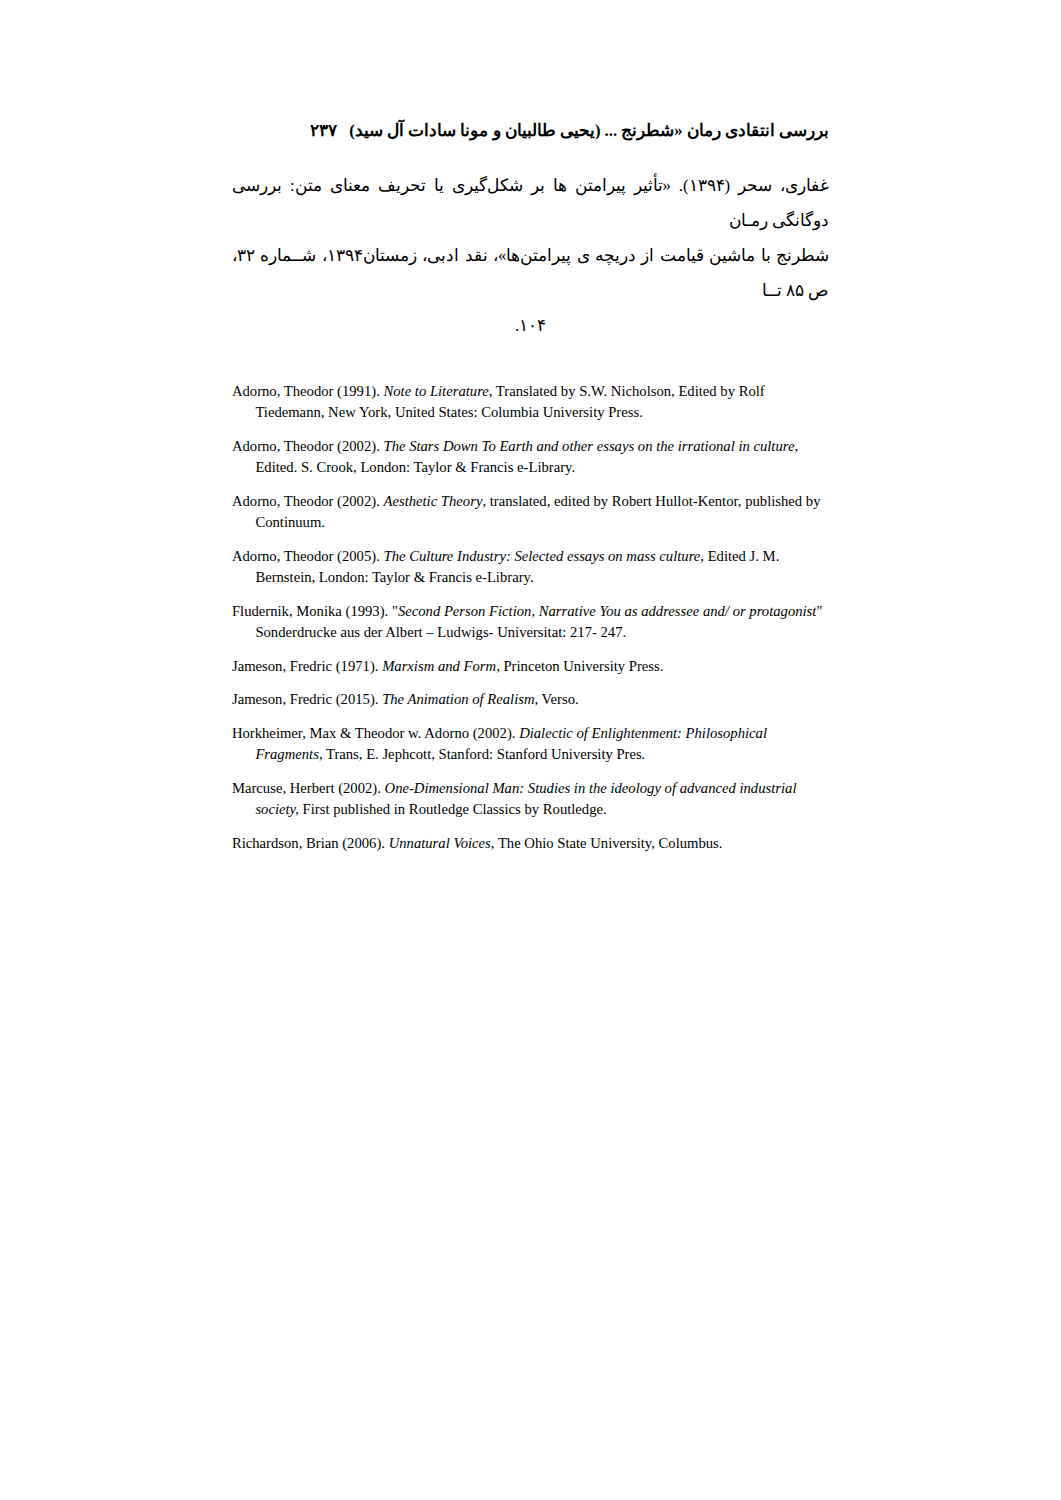بررسی انتقادی رمان «شطرنج ... (یحیی طالبیان و مونا سادات آل سید) ۲۳۷
غفاری، سحر (۱۳۹۴). «تأثیر پیرامتن ها بر شکل‌گیری یا تحریف معنای متن: بررسی دوگانگی رمـان شطرنج با ماشین قیامت از دریچه ی پیرامتن‌ها»، نقد ادبی، زمستان۱۳۹۴، شــماره ۳۲، ص ۸۵ تــا ۱۰۴.
Adorno, Theodor (1991). Note to Literature, Translated by S.W. Nicholson, Edited by Rolf Tiedemann, New York, United States: Columbia University Press.
Adorno, Theodor (2002). The Stars Down To Earth and other essays on the irrational in culture, Edited. S. Crook, London: Taylor & Francis e-Library.
Adorno, Theodor (2002). Aesthetic Theory, translated, edited by Robert Hullot-Kentor, published by Continuum.
Adorno, Theodor (2005). The Culture Industry: Selected essays on mass culture, Edited J. M. Bernstein, London: Taylor & Francis e-Library.
Fludernik, Monika (1993). "Second Person Fiction, Narrative You as addressee and/ or protagonist" Sonderdrucke aus der Albert – Ludwigs- Universitat: 217- 247.
Jameson, Fredric (1971). Marxism and Form, Princeton University Press.
Jameson, Fredric (2015). The Animation of Realism, Verso.
Horkheimer, Max & Theodor w. Adorno (2002). Dialectic of Enlightenment: Philosophical Fragments, Trans, E. Jephcott, Stanford: Stanford University Pres.
Marcuse, Herbert (2002). One-Dimensional Man: Studies in the ideology of advanced industrial society, First published in Routledge Classics by Routledge.
Richardson, Brian (2006). Unnatural Voices, The Ohio State University, Columbus.